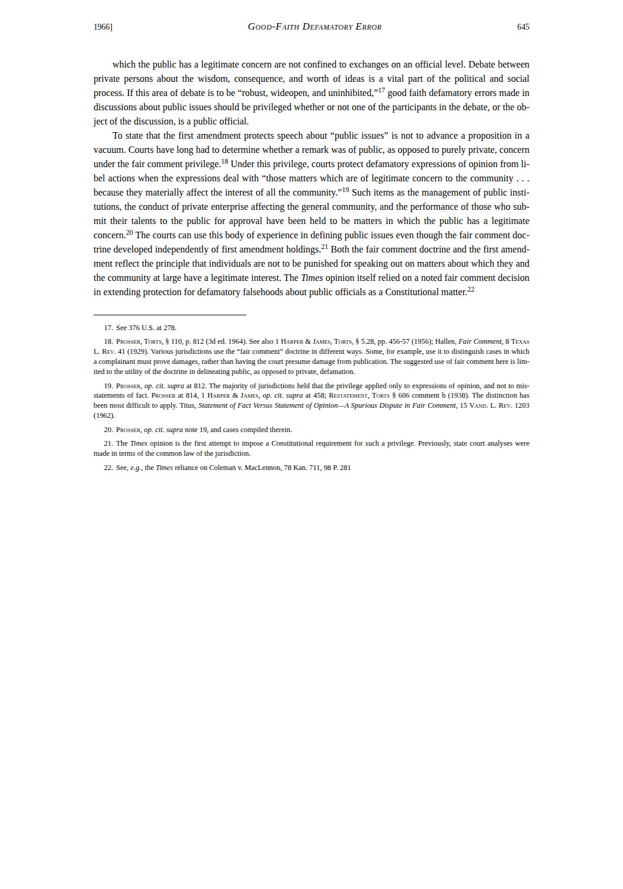1966] Good-Faith Defamatory Error 645
which the public has a legitimate concern are not confined to exchanges on an official level. Debate between private persons about the wisdom, consequence, and worth of ideas is a vital part of the political and social process. If this area of debate is to be “robust, wideopen, and uninhibited,”17 good faith defamatory errors made in discussions about public issues should be privileged whether or not one of the participants in the debate, or the object of the discussion, is a public official.
To state that the first amendment protects speech about “public issues” is not to advance a proposition in a vacuum. Courts have long had to determine whether a remark was of public, as opposed to purely private, concern under the fair comment privilege.18 Under this privilege, courts protect defamatory expressions of opinion from libel actions when the expressions deal with “those matters which are of legitimate concern to the community . . . because they materially affect the interest of all the community.”19 Such items as the management of public institutions, the conduct of private enterprise affecting the general community, and the performance of those who submit their talents to the public for approval have been held to be matters in which the public has a legitimate concern.20 The courts can use this body of experience in defining public issues even though the fair comment doctrine developed independently of first amendment holdings.21 Both the fair comment doctrine and the first amendment reflect the principle that individuals are not to be punished for speaking out on matters about which they and the community at large have a legitimate interest. The Times opinion itself relied on a noted fair comment decision in extending protection for defamatory falsehoods about public officials as a Constitutional matter.22
See 376 U.S. at 278.
Prosser, Torts, § 110, p. 812 (3d ed. 1964). See also 1 Harper & James, Torts, § 5.28, pp. 456-57 (1956); Hallen, Fair Comment, 8 Texas L. Rev. 41 (1929). Various jurisdictions use the “fair comment” doctrine in different ways. Some, for example, use it to distinguish cases in which a complainant must prove damages, rather than having the court presume damage from publication. The suggested use of fair comment here is limited to the utility of the doctrine in delineating public, as opposed to private, defamation.
Prosser, op. cit. supra at 812. The majority of jurisdictions held that the privilege applied only to expressions of opinion, and not to misstatements of fact. Prosser at 814, 1 Harper & James, op. cit. supra at 458; Restatement, Torts § 606 comment b (1938). The distinction has been most difficult to apply. Titus, Statement of Fact Versus Statement of Opinion—A Spurious Dispute in Fair Comment, 15 Vand. L. Rev. 1203 (1962).
Prosser, op. cit. supra note 19, and cases compiled therein.
The Times opinion is the first attempt to impose a Constitutional requirement for such a privilege. Previously, state court analyses were made in terms of the common law of the jurisdiction.
See, e.g., the Times reliance on Coleman v. MacLennon, 78 Kan. 711, 98 P. 281